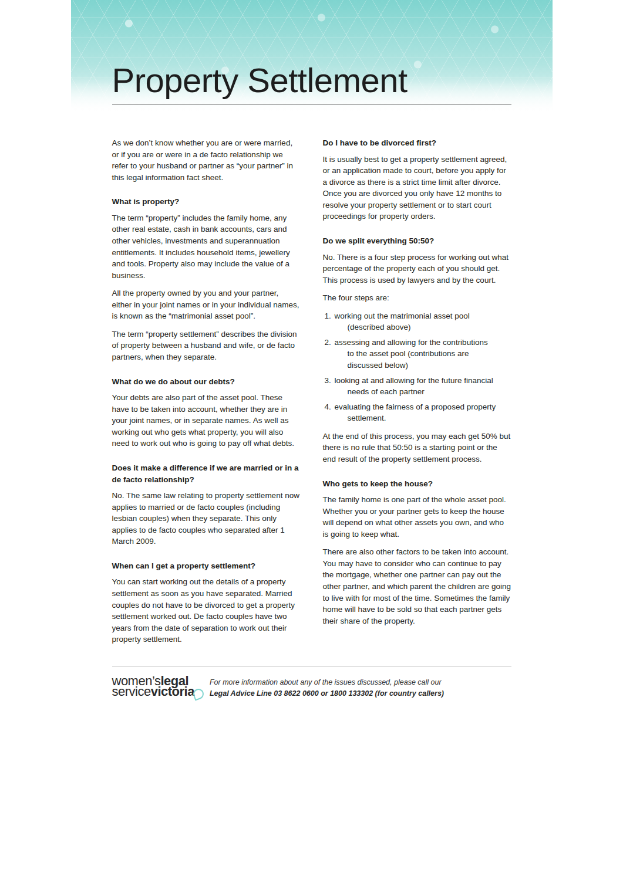Property Settlement
As we don’t know whether you are or were married, or if you are or were in a de facto relationship we refer to your husband or partner as “your partner” in this legal information fact sheet.
What is property?
The term “property” includes the family home, any other real estate, cash in bank accounts, cars and other vehicles, investments and superannuation entitlements. It includes household items, jewellery and tools. Property also may include the value of a business.
All the property owned by you and your partner, either in your joint names or in your individual names, is known as the “matrimonial asset pool”.
The term “property settlement” describes the division of property between a husband and wife, or de facto partners, when they separate.
What do we do about our debts?
Your debts are also part of the asset pool. These have to be taken into account, whether they are in your joint names, or in separate names. As well as working out who gets what property, you will also need to work out who is going to pay off what debts.
Does it make a difference if we are married or in a de facto relationship?
No. The same law relating to property settlement now applies to married or de facto couples (including lesbian couples) when they separate. This only applies to de facto couples who separated after 1 March 2009.
When can I get a property settlement?
You can start working out the details of a property settlement as soon as you have separated. Married couples do not have to be divorced to get a property settlement worked out. De facto couples have two years from the date of separation to work out their property settlement.
Do I have to be divorced first?
It is usually best to get a property settlement agreed, or an application made to court, before you apply for a divorce as there is a strict time limit after divorce. Once you are divorced you only have 12 months to resolve your property settlement or to start court proceedings for property orders.
Do we split everything 50:50?
No. There is a four step process for working out what percentage of the property each of you should get. This process is used by lawyers and by the court.
The four steps are:
working out the matrimonial asset pool (described above)
assessing and allowing for the contributions to the asset pool (contributions are discussed below)
looking at and allowing for the future financial needs of each partner
evaluating the fairness of a proposed property settlement.
At the end of this process, you may each get 50% but there is no rule that 50:50 is a starting point or the end result of the property settlement process.
Who gets to keep the house?
The family home is one part of the whole asset pool. Whether you or your partner gets to keep the house will depend on what other assets you own, and who is going to keep what.
There are also other factors to be taken into account. You may have to consider who can continue to pay the mortgage, whether one partner can pay out the other partner, and which parent the children are going to live with for most of the time. Sometimes the family home will have to be sold so that each partner gets their share of the property.
women’slegal
servicevictoria
For more information about any of the issues discussed, please call our
Legal Advice Line 03 8622 0600 or 1800 133302 (for country callers)